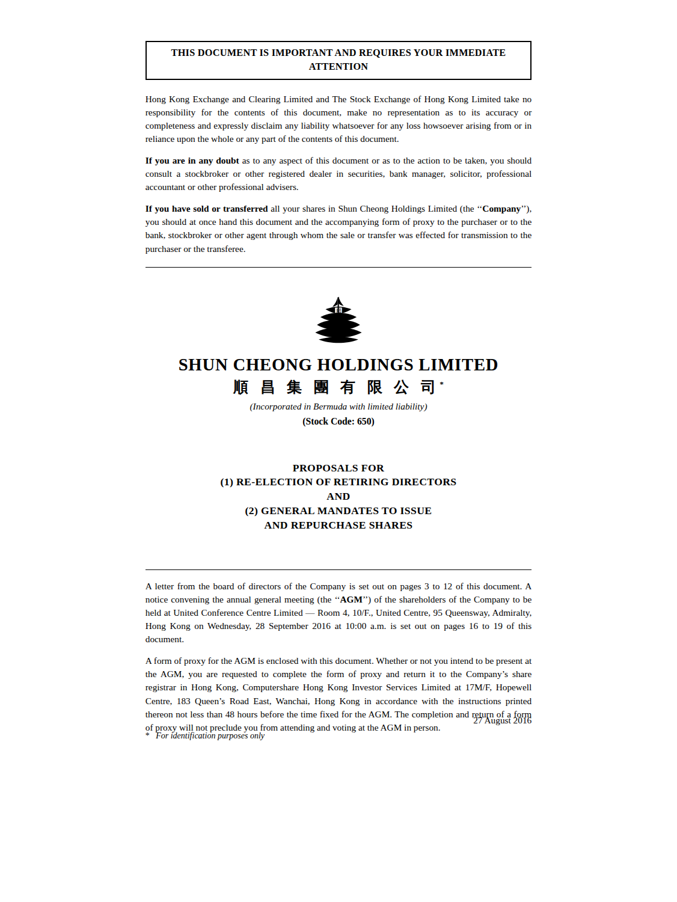THIS DOCUMENT IS IMPORTANT AND REQUIRES YOUR IMMEDIATE ATTENTION
Hong Kong Exchange and Clearing Limited and The Stock Exchange of Hong Kong Limited take no responsibility for the contents of this document, make no representation as to its accuracy or completeness and expressly disclaim any liability whatsoever for any loss howsoever arising from or in reliance upon the whole or any part of the contents of this document.
If you are in any doubt as to any aspect of this document or as to the action to be taken, you should consult a stockbroker or other registered dealer in securities, bank manager, solicitor, professional accountant or other professional advisers.
If you have sold or transferred all your shares in Shun Cheong Holdings Limited (the ‘‘Company’’), you should at once hand this document and the accompanying form of proxy to the purchaser or to the bank, stockbroker or other agent through whom the sale or transfer was effected for transmission to the purchaser or the transferee.
順
SHUN CHEONG HOLDINGS LIMITED
順 昌 集 團 有 限 公 司*
(Incorporated in Bermuda with limited liability)
(Stock Code: 650)
PROPOSALS FOR
(1) RE-ELECTION OF RETIRING DIRECTORS
AND
(2) GENERAL MANDATES TO ISSUE
AND REPURCHASE SHARES
A letter from the board of directors of the Company is set out on pages 3 to 12 of this document. A notice convening the annual general meeting (the ‘‘AGM’’) of the shareholders of the Company to be held at United Conference Centre Limited — Room 4, 10/F., United Centre, 95 Queensway, Admiralty, Hong Kong on Wednesday, 28 September 2016 at 10:00 a.m. is set out on pages 16 to 19 of this document.
A form of proxy for the AGM is enclosed with this document. Whether or not you intend to be present at the AGM, you are requested to complete the form of proxy and return it to the Company’s share registrar in Hong Kong, Computershare Hong Kong Investor Services Limited at 17M/F, Hopewell Centre, 183 Queen’s Road East, Wanchai, Hong Kong in accordance with the instructions printed thereon not less than 48 hours before the time fixed for the AGM. The completion and return of a form of proxy will not preclude you from attending and voting at the AGM in person.
27 August 2016
* For identification purposes only